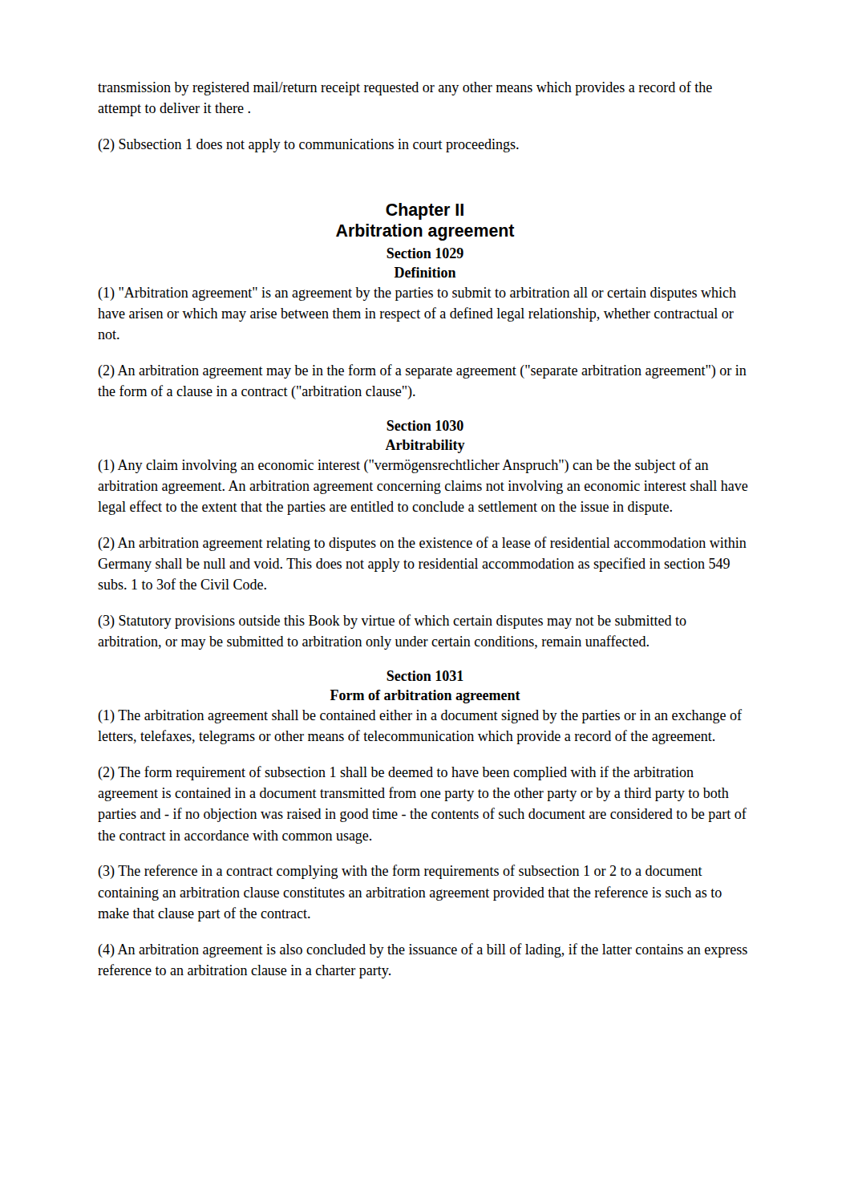transmission by registered mail/return receipt requested or any other means which provides a record of the attempt to deliver it there .
(2) Subsection 1 does not apply to communications in court proceedings.
Chapter II
Arbitration agreement
Section 1029
Definition
(1) "Arbitration agreement" is an agreement by the parties to submit to arbitration all or certain disputes which have arisen or which may arise between them in respect of a defined legal relationship, whether contractual or not.
(2) An arbitration agreement may be in the form of a separate agreement ("separate arbitration agreement") or in the form of a clause in a contract ("arbitration clause").
Section 1030
Arbitrability
(1) Any claim involving an economic interest ("vermögensrechtlicher Anspruch") can be the subject of an arbitration agreement. An arbitration agreement concerning claims not involving an economic interest shall have legal effect to the extent that the parties are entitled to conclude a settlement on the issue in dispute.
(2) An arbitration agreement relating to disputes on the existence of a lease of residential accommodation within Germany shall be null and void. This does not apply to residential accommodation as specified in section 549 subs. 1 to 3of the Civil Code.
(3) Statutory provisions outside this Book by virtue of which certain disputes may not be submitted to arbitration, or may be submitted to arbitration only under certain conditions, remain unaffected.
Section 1031
Form of arbitration agreement
(1) The arbitration agreement shall be contained either in a document signed by the parties or in an exchange of letters, telefaxes, telegrams or other means of telecommunication which provide a record of the agreement.
(2) The form requirement of subsection 1 shall be deemed to have been complied with if the arbitration agreement is contained in a document transmitted from one party to the other party or by a third party to both parties and - if no objection was raised in good time - the contents of such document are considered to be part of the contract in accordance with common usage.
(3) The reference in a contract complying with the form requirements of subsection 1 or 2 to a document containing an arbitration clause constitutes an arbitration agreement provided that the reference is such as to make that clause part of the contract.
(4) An arbitration agreement is also concluded by the issuance of a bill of lading, if the latter contains an express reference to an arbitration clause in a charter party.